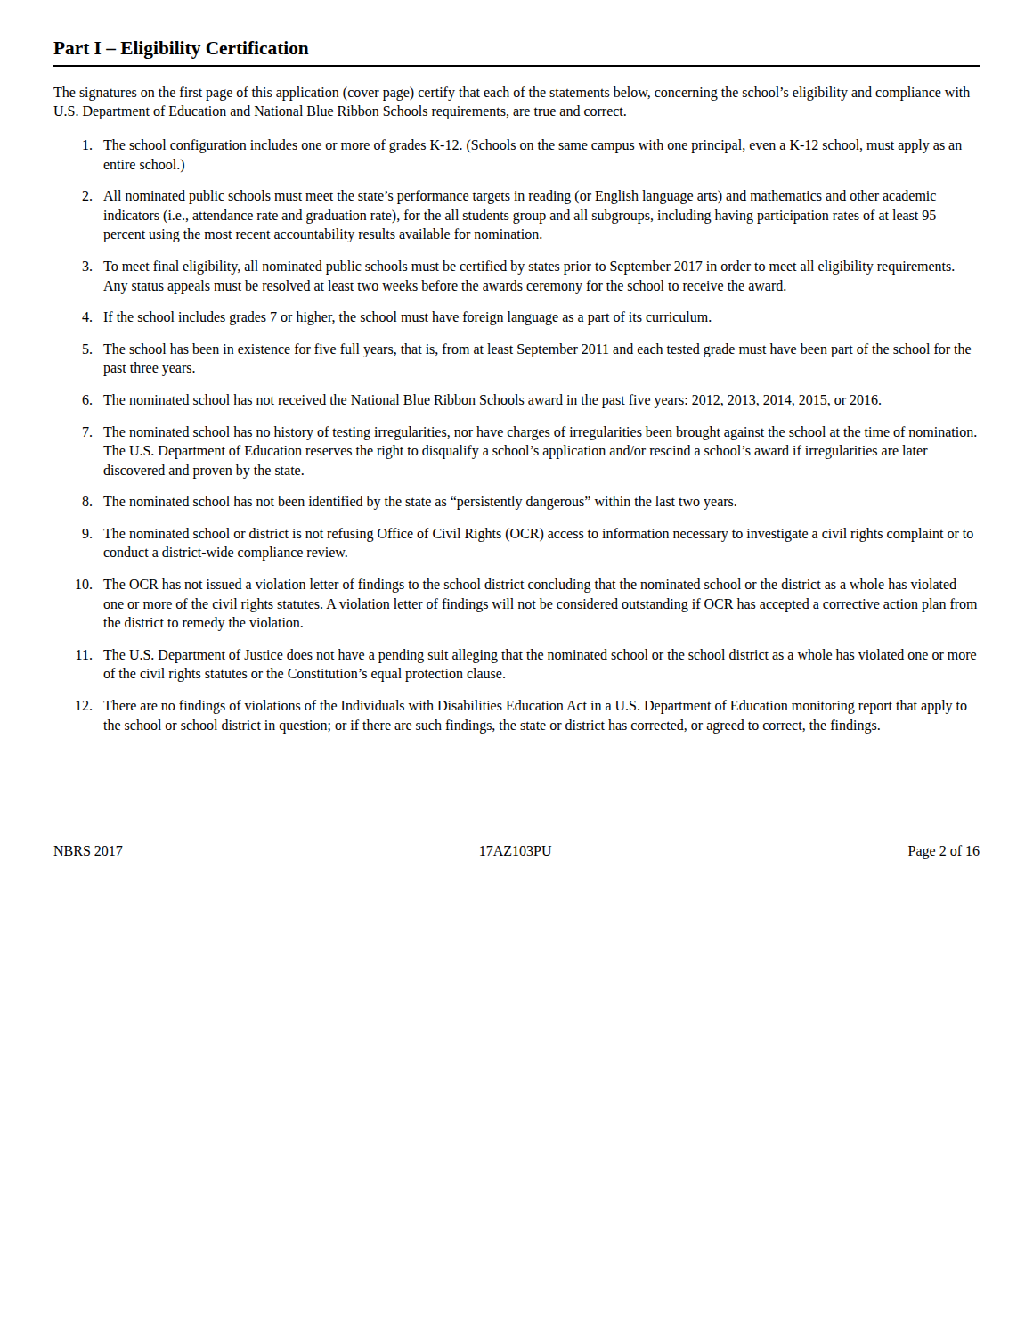Part I – Eligibility Certification
The signatures on the first page of this application (cover page) certify that each of the statements below, concerning the school’s eligibility and compliance with U.S. Department of Education and National Blue Ribbon Schools requirements, are true and correct.
The school configuration includes one or more of grades K-12. (Schools on the same campus with one principal, even a K-12 school, must apply as an entire school.)
All nominated public schools must meet the state’s performance targets in reading (or English language arts) and mathematics and other academic indicators (i.e., attendance rate and graduation rate), for the all students group and all subgroups, including having participation rates of at least 95 percent using the most recent accountability results available for nomination.
To meet final eligibility, all nominated public schools must be certified by states prior to September 2017 in order to meet all eligibility requirements. Any status appeals must be resolved at least two weeks before the awards ceremony for the school to receive the award.
If the school includes grades 7 or higher, the school must have foreign language as a part of its curriculum.
The school has been in existence for five full years, that is, from at least September 2011 and each tested grade must have been part of the school for the past three years.
The nominated school has not received the National Blue Ribbon Schools award in the past five years: 2012, 2013, 2014, 2015, or 2016.
The nominated school has no history of testing irregularities, nor have charges of irregularities been brought against the school at the time of nomination. The U.S. Department of Education reserves the right to disqualify a school’s application and/or rescind a school’s award if irregularities are later discovered and proven by the state.
The nominated school has not been identified by the state as “persistently dangerous” within the last two years.
The nominated school or district is not refusing Office of Civil Rights (OCR) access to information necessary to investigate a civil rights complaint or to conduct a district-wide compliance review.
The OCR has not issued a violation letter of findings to the school district concluding that the nominated school or the district as a whole has violated one or more of the civil rights statutes. A violation letter of findings will not be considered outstanding if OCR has accepted a corrective action plan from the district to remedy the violation.
The U.S. Department of Justice does not have a pending suit alleging that the nominated school or the school district as a whole has violated one or more of the civil rights statutes or the Constitution’s equal protection clause.
There are no findings of violations of the Individuals with Disabilities Education Act in a U.S. Department of Education monitoring report that apply to the school or school district in question; or if there are such findings, the state or district has corrected, or agreed to correct, the findings.
NBRS 2017 17AZ103PU Page 2 of 16